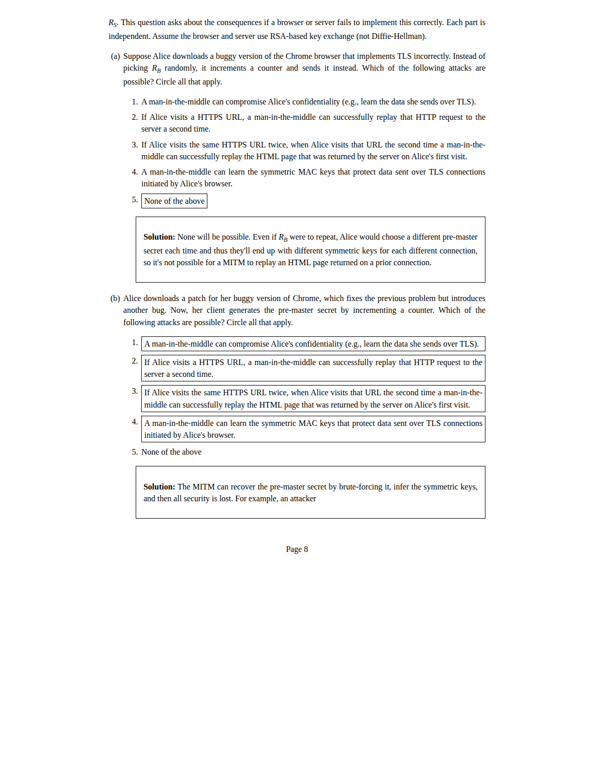RS. This question asks about the consequences if a browser or server fails to implement this correctly. Each part is independent. Assume the browser and server use RSA-based key exchange (not Diffie-Hellman).
Suppose Alice downloads a buggy version of the Chrome browser that implements TLS incorrectly. Instead of picking RB randomly, it increments a counter and sends it instead. Which of the following attacks are possible? Circle all that apply.
A man-in-the-middle can compromise Alice's confidentiality (e.g., learn the data she sends over TLS).
If Alice visits a HTTPS URL, a man-in-the-middle can successfully replay that HTTP request to the server a second time.
If Alice visits the same HTTPS URL twice, when Alice visits that URL the second time a man-in-the-middle can successfully replay the HTML page that was returned by the server on Alice's first visit.
A man-in-the-middle can learn the symmetric MAC keys that protect data sent over TLS connections initiated by Alice's browser.
None of the above
Solution: None will be possible. Even if RB were to repeat, Alice would choose a different pre-master secret each time and thus they'll end up with different symmetric keys for each different connection, so it's not possible for a MITM to replay an HTML page returned on a prior connection.
Alice downloads a patch for her buggy version of Chrome, which fixes the previous problem but introduces another bug. Now, her client generates the pre-master secret by incrementing a counter. Which of the following attacks are possible? Circle all that apply.
A man-in-the-middle can compromise Alice's confidentiality (e.g., learn the data she sends over TLS).
If Alice visits a HTTPS URL, a man-in-the-middle can successfully replay that HTTP request to the server a second time.
If Alice visits the same HTTPS URL twice, when Alice visits that URL the second time a man-in-the-middle can successfully replay the HTML page that was returned by the server on Alice's first visit.
A man-in-the-middle can learn the symmetric MAC keys that protect data sent over TLS connections initiated by Alice's browser.
None of the above
Solution: The MITM can recover the pre-master secret by brute-forcing it, infer the symmetric keys, and then all security is lost. For example, an attacker
Page 8